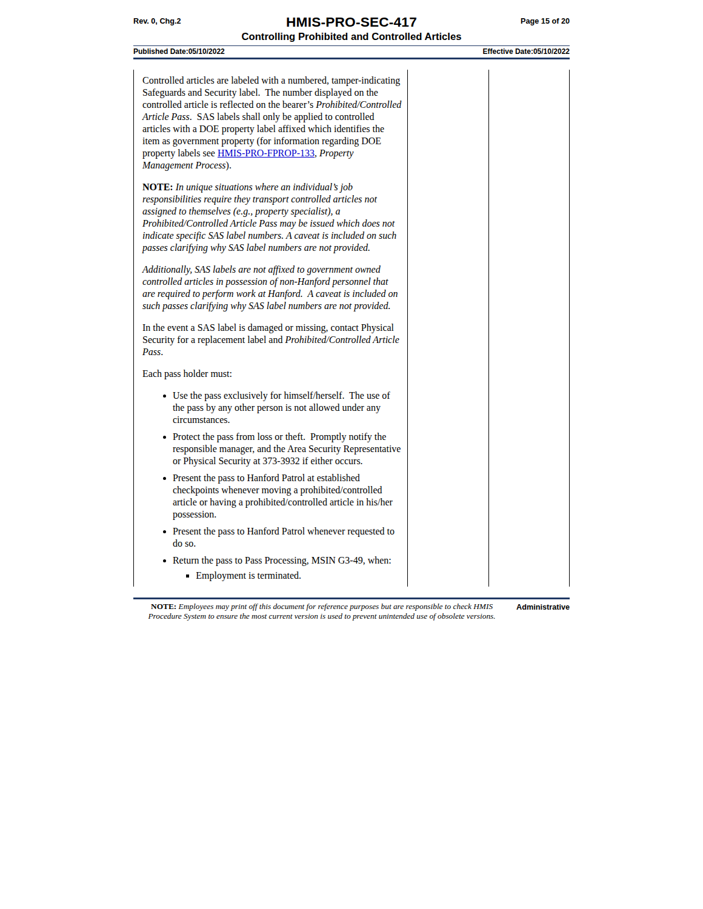Rev. 0, Chg.2
HMIS-PRO-SEC-417
Controlling Prohibited and Controlled Articles
Page 15 of 20
Published Date:05/10/2022 Effective Date:05/10/2022
| Controlled articles are labeled with a numbered, tamper-indicating Safeguards and Security label. The number displayed on the controlled article is reflected on the bearer’s Prohibited/Controlled Article Pass . SAS labels shall only be applied to controlled articles with a DOE property label affixed which identifies the item as government property (for information regarding DOE property labels see HMIS-PRO-FPROP-133 , Property Management Process ). NOTE: In unique situations where an individual’s job responsibilities require they transport controlled articles not assigned to themselves (e.g., property specialist), a Prohibited/Controlled Article Pass may be issued which does not indicate specific SAS label numbers. A caveat is included on such passes clarifying why SAS label numbers are not provided. Additionally, SAS labels are not affixed to government owned controlled articles in possession of non-Hanford personnel that are required to perform work at Hanford. A caveat is included on such passes clarifying why SAS label numbers are not provided. In the event a SAS label is damaged or missing, contact Physical Security for a replacement label and Prohibited/Controlled Article Pass . Each pass holder must: Use the pass exclusively for himself/herself. The use of the pass by any other person is not allowed under any circumstances. Protect the pass from loss or theft. Promptly notify the responsible manager, and the Area Security Representative or Physical Security at 373-3932 if either occurs. Present the pass to Hanford Patrol at established checkpoints whenever moving a prohibited/controlled article or having a prohibited/controlled article in his/her possession. Present the pass to Hanford Patrol whenever requested to do so. Return the pass to Pass Processing, MSIN G3-49, when: Employment is terminated. | | |
NOTE: Employees may print off this document for reference purposes but are responsible to check HMIS Procedure System to ensure the most current version is used to prevent unintended use of obsolete versions.
Administrative